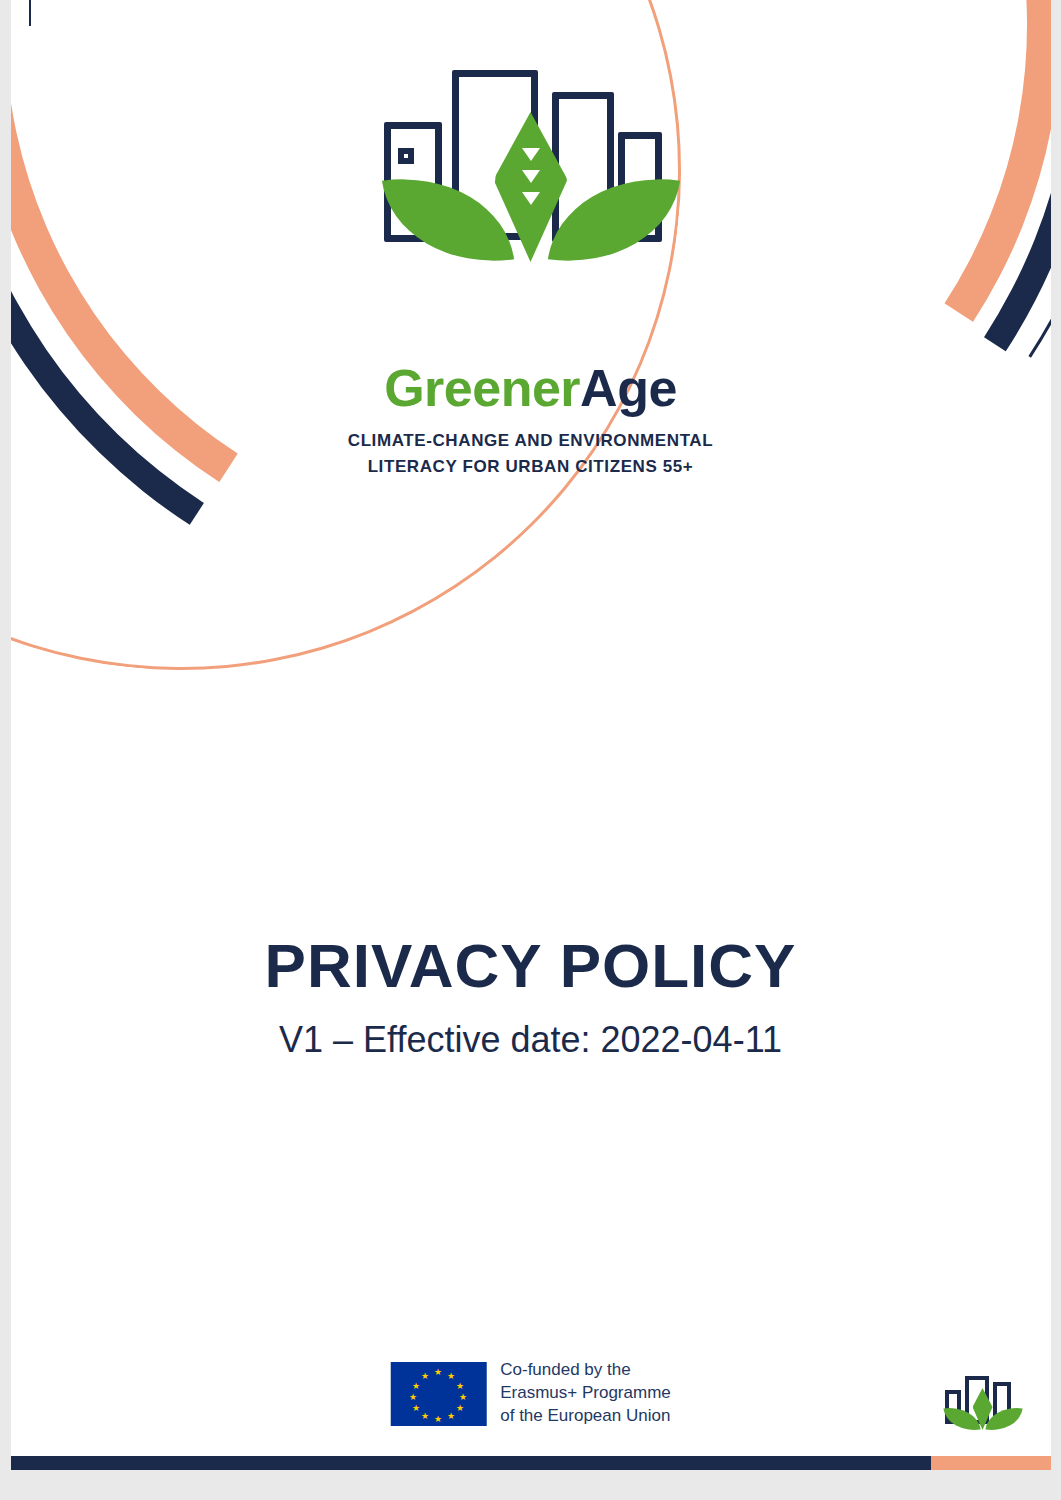Greener Age
CLIMATE-CHANGE AND ENVIRONMENTAL
LITERACY FOR URBAN CITIZENS 55+
PRIVACY POLICY
V1 – Effective date: 2022-04-11
★ ★ ★ ★ ★ ★ ★ ★ ★ ★ ★ ★
Co-funded by the
Erasmus+ Programme
of the European Union